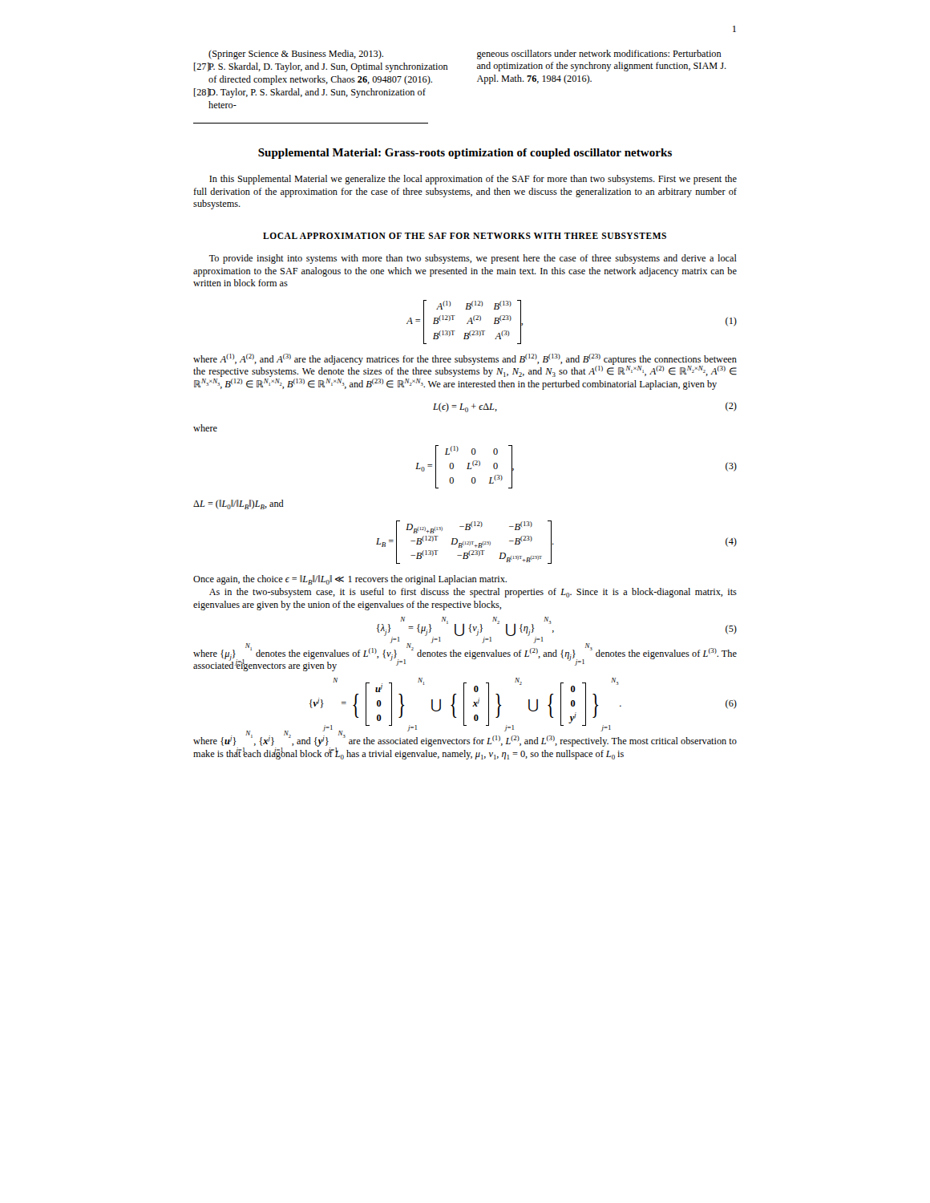1
(Springer Science & Business Media, 2013).
[27]
P. S. Skardal, D. Taylor, and J. Sun, Optimal synchronization of directed complex networks, Chaos 26, 094807 (2016).
[28]
D. Taylor, P. S. Skardal, and J. Sun, Synchronization of hetero-
geneous oscillators under network modifications: Perturbation and optimization of the synchrony alignment function, SIAM J. Appl. Math. 76, 1984 (2016).
Supplemental Material: Grass-roots optimization of coupled oscillator networks
In this Supplemental Material we generalize the local approximation of the SAF for more than two subsystems. First we present the full derivation of the approximation for the case of three subsystems, and then we discuss the generalization to an arbitrary number of subsystems.
Local approximation of the SAF for networks with three subsystems
To provide insight into systems with more than two subsystems, we present here the case of three subsystems and derive a local approximation to the SAF analogous to the one which we presented in the main text. In this case the network adjacency matrix can be written in block form as
A =
| A (1) | B (12) | B (13) |
| B (12) T | A (2) | B (23) |
| B (13) T | B (23) T | A (3) |
,
(1)
where A(1), A(2), and A(3) are the adjacency matrices for the three subsystems and B(12), B(13), and B(23) captures the connections between the respective subsystems. We denote the sizes of the three subsystems by N1, N2, and N3 so that A(1) ∈ ℝN1×N1, A(2) ∈ ℝN2×N2, A(3) ∈ ℝN3×N3, B(12) ∈ ℝN1×N2, B(13) ∈ ℝN1×N3, and B(23) ∈ ℝN2×N3. We are interested then in the perturbed combinatorial Laplacian, given by
L(ϵ) = L0 + ϵ ΔL,
(2)
where
L0 =
| L (1) | 0 | 0 |
| 0 | L (2) | 0 |
| 0 | 0 | L (3) |
,
(3)
ΔL = (‖L0‖/‖LB‖)LB, and
LB =
| D B (12) + B (13) | − B (12) | − B (13) |
| − B (12) T | D B (12) T + B (23) | − B (23) |
| − B (13) T | − B (23) T | D B (13) T + B (23) T |
.
(4)
Once again, the choice ϵ = ‖LB‖/‖L0‖ ≪ 1 recovers the original Laplacian matrix.
As in the two-subsystem case, it is useful to first discuss the spectral properties of L0. Since it is a block-diagonal matrix, its eigenvalues are given by the union of the eigenvalues of the respective blocks,
{λj}j=1 N = {μj}j=1 N1 ⋃{νj}j=1 N2 ⋃{ηj}j=1 N3,
(5)
where {μj}j=1 N1 denotes the eigenvalues of L(1), {νj}j=1 N2 denotes the eigenvalues of L(2), and {ηj}j=1 N3 denotes the eigenvalues of L(3). The associated eigenvectors are given by
{vj}j=1 N = {
| u j |
| 0 |
| 0 |
}j=1 N1 ⋃ {
| 0 |
| x j |
| 0 |
}j=1 N2 ⋃ {
| 0 |
| 0 |
| y j |
}j=1 N3.
(6)
where {uj}j=1 N1, {xj}j=1 N2, and {yj}j=1 N3 are the associated eigenvectors for L(1), L(2), and L(3), respectively. The most critical observation to make is that each diagonal block of L0 has a trivial eigenvalue, namely, μ1, ν1, η1 = 0, so the nullspace of L0 is